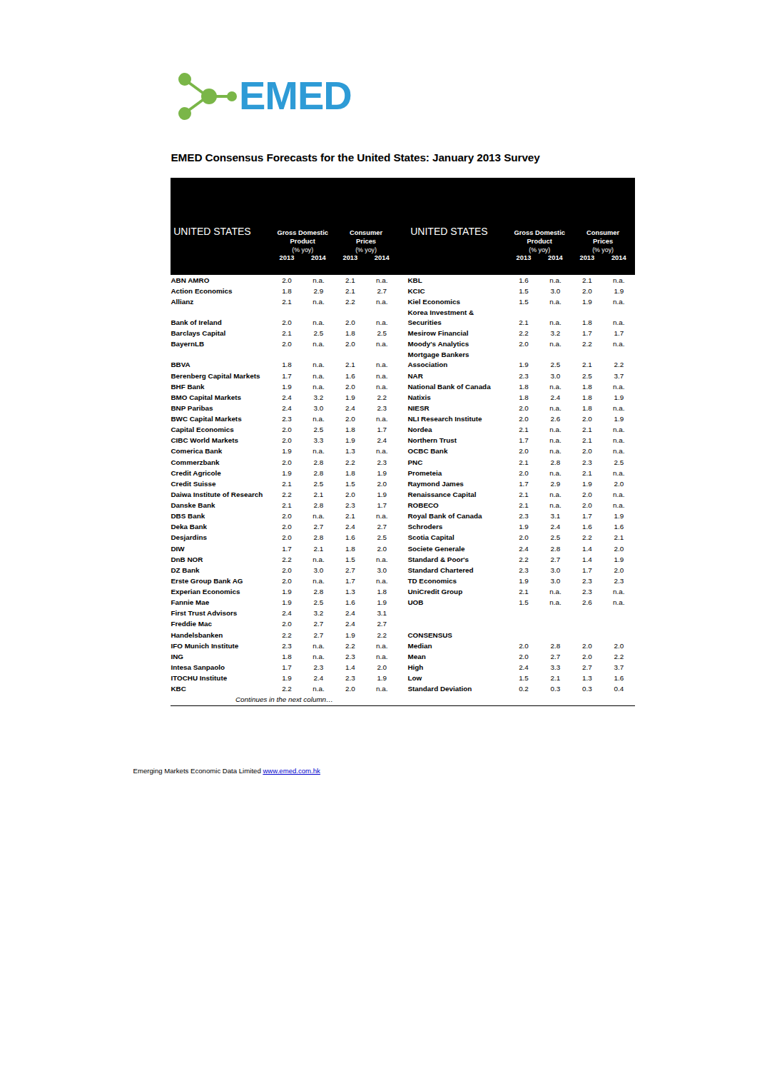EMED
EMED Consensus Forecasts for the United States: January 2013 Survey
| UNITED STATES | Gross Domestic Product (% yoy) | Consumer Prices (% yoy) | | UNITED STATES | Gross Domestic Product (% yoy) | Consumer Prices (% yoy) |
| --- | --- | --- | --- | --- | --- | --- |
| | 2013 | 2014 | 2013 | 2014 | | | 2013 | 2014 | 2013 | 2014 |
| ABN AMRO | 2.0 | n.a. | 2.1 | n.a. | | KBL | 1.6 | n.a. | 2.1 | n.a. |
| Action Economics | 1.8 | 2.9 | 2.1 | 2.7 | | KCIC | 1.5 | 3.0 | 2.0 | 1.9 |
| Allianz | 2.1 | n.a. | 2.2 | n.a. | | Kiel Economics | 1.5 | n.a. | 1.9 | n.a. |
| Bank of Ireland | 2.0 | n.a. | 2.0 | n.a. | | Korea Investment & Securities | 2.1 | n.a. | 1.8 | n.a. |
| Barclays Capital | 2.1 | 2.5 | 1.8 | 2.5 | | Mesirow Financial | 2.2 | 3.2 | 1.7 | 1.7 |
| BayernLB | 2.0 | n.a. | 2.0 | n.a. | | Moody's Analytics | 2.0 | n.a. | 2.2 | n.a. |
| BBVA | 1.8 | n.a. | 2.1 | n.a. | | Mortgage Bankers Association | 1.9 | 2.5 | 2.1 | 2.2 |
| Berenberg Capital Markets | 1.7 | n.a. | 1.6 | n.a. | | NAR | 2.3 | 3.0 | 2.5 | 3.7 |
| BHF Bank | 1.9 | n.a. | 2.0 | n.a. | | National Bank of Canada | 1.8 | n.a. | 1.8 | n.a. |
| BMO Capital Markets | 2.4 | 3.2 | 1.9 | 2.2 | | Natixis | 1.8 | 2.4 | 1.8 | 1.9 |
| BNP Paribas | 2.4 | 3.0 | 2.4 | 2.3 | | NIESR | 2.0 | n.a. | 1.8 | n.a. |
| BWC Capital Markets | 2.3 | n.a. | 2.0 | n.a. | | NLI Research Institute | 2.0 | 2.6 | 2.0 | 1.9 |
| Capital Economics | 2.0 | 2.5 | 1.8 | 1.7 | | Nordea | 2.1 | n.a. | 2.1 | n.a. |
| CIBC World Markets | 2.0 | 3.3 | 1.9 | 2.4 | | Northern Trust | 1.7 | n.a. | 2.1 | n.a. |
| Comerica Bank | 1.9 | n.a. | 1.3 | n.a. | | OCBC Bank | 2.0 | n.a. | 2.0 | n.a. |
| Commerzbank | 2.0 | 2.8 | 2.2 | 2.3 | | PNC | 2.1 | 2.8 | 2.3 | 2.5 |
| Credit Agricole | 1.9 | 2.8 | 1.8 | 1.9 | | Prometeia | 2.0 | n.a. | 2.1 | n.a. |
| Credit Suisse | 2.1 | 2.5 | 1.5 | 2.0 | | Raymond James | 1.7 | 2.9 | 1.9 | 2.0 |
| Daiwa Institute of Research | 2.2 | 2.1 | 2.0 | 1.9 | | Renaissance Capital | 2.1 | n.a. | 2.0 | n.a. |
| Danske Bank | 2.1 | 2.8 | 2.3 | 1.7 | | ROBECO | 2.1 | n.a. | 2.0 | n.a. |
| DBS Bank | 2.0 | n.a. | 2.1 | n.a. | | Royal Bank of Canada | 2.3 | 3.1 | 1.7 | 1.9 |
| Deka Bank | 2.0 | 2.7 | 2.4 | 2.7 | | Schroders | 1.9 | 2.4 | 1.6 | 1.6 |
| Desjardins | 2.0 | 2.8 | 1.6 | 2.5 | | Scotia Capital | 2.0 | 2.5 | 2.2 | 2.1 |
| DIW | 1.7 | 2.1 | 1.8 | 2.0 | | Societe Generale | 2.4 | 2.8 | 1.4 | 2.0 |
| DnB NOR | 2.2 | n.a. | 1.5 | n.a. | | Standard & Poor's | 2.2 | 2.7 | 1.4 | 1.9 |
| DZ Bank | 2.0 | 3.0 | 2.7 | 3.0 | | Standard Chartered | 2.3 | 3.0 | 1.7 | 2.0 |
| Erste Group Bank AG | 2.0 | n.a. | 1.7 | n.a. | | TD Economics | 1.9 | 3.0 | 2.3 | 2.3 |
| Experian Economics | 1.9 | 2.8 | 1.3 | 1.8 | | UniCredit Group | 2.1 | n.a. | 2.3 | n.a. |
| Fannie Mae | 1.9 | 2.5 | 1.6 | 1.9 | | UOB | 1.5 | n.a. | 2.6 | n.a. |
| First Trust Advisors | 2.4 | 3.2 | 2.4 | 3.1 | | | | | | |
| Freddie Mac | 2.0 | 2.7 | 2.4 | 2.7 | | | | | | |
| Handelsbanken | 2.2 | 2.7 | 1.9 | 2.2 | | CONSENSUS | | | | |
| IFO Munich Institute | 2.3 | n.a. | 2.2 | n.a. | | Median | 2.0 | 2.8 | 2.0 | 2.0 |
| ING | 1.8 | n.a. | 2.3 | n.a. | | Mean | 2.0 | 2.7 | 2.0 | 2.2 |
| Intesa Sanpaolo | 1.7 | 2.3 | 1.4 | 2.0 | | High | 2.4 | 3.3 | 2.7 | 3.7 |
| ITOCHU Institute | 1.9 | 2.4 | 2.3 | 1.9 | | Low | 1.5 | 2.1 | 1.3 | 1.6 |
| KBC | 2.2 | n.a. | 2.0 | n.a. | | Standard Deviation | 0.2 | 0.3 | 0.3 | 0.4 |
| Continues in the next column… | | |
Emerging Markets Economic Data Limited www.emed.com.hk